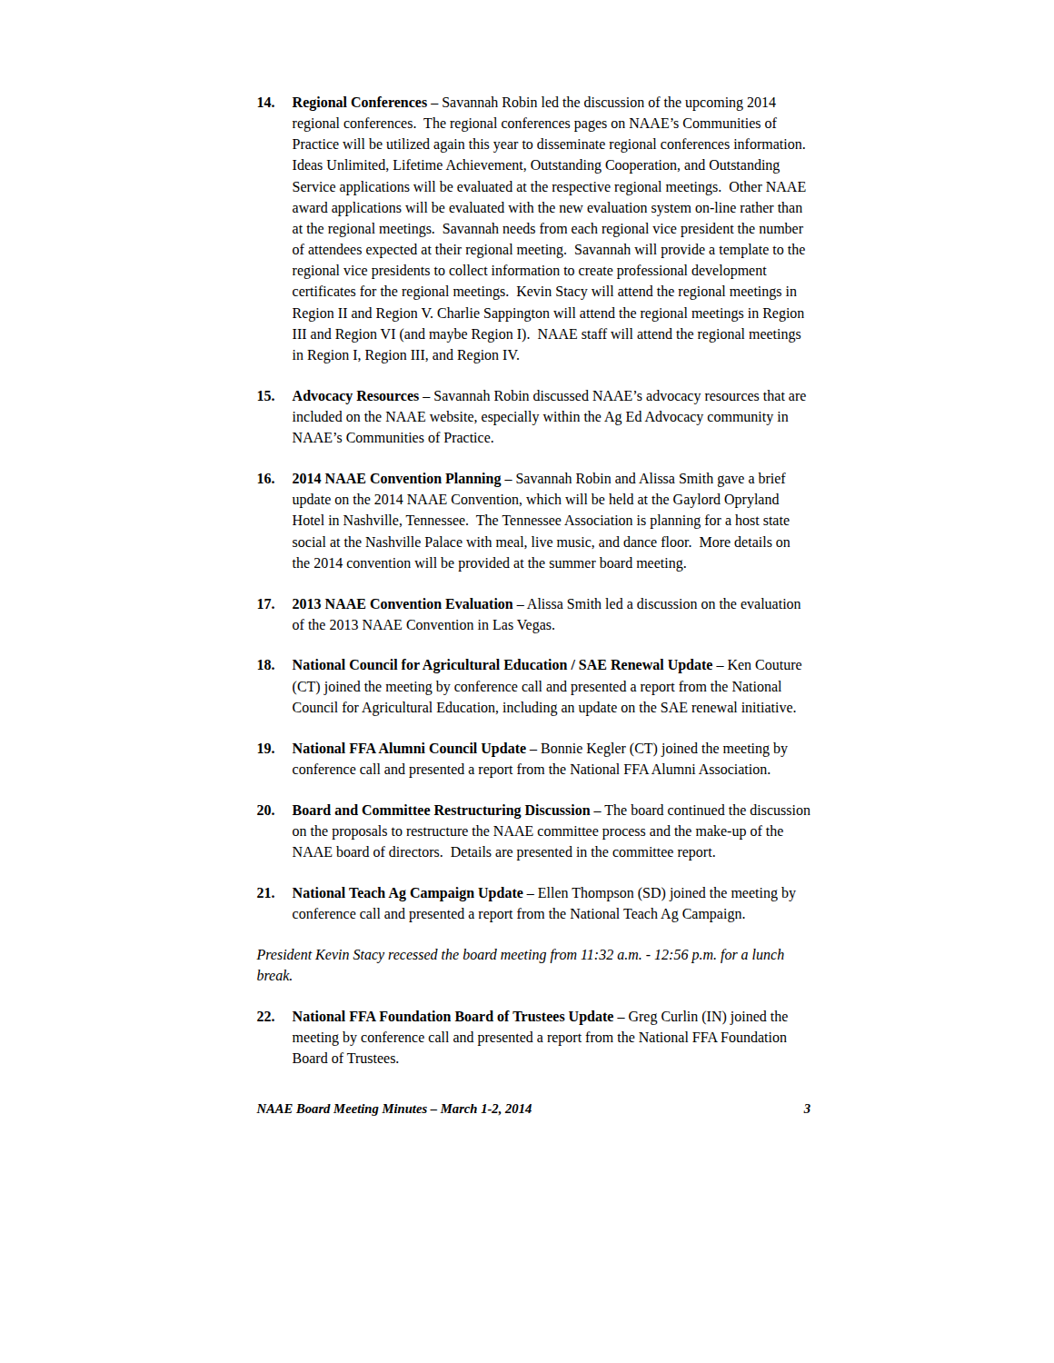14. Regional Conferences – Savannah Robin led the discussion of the upcoming 2014 regional conferences. The regional conferences pages on NAAE’s Communities of Practice will be utilized again this year to disseminate regional conferences information. Ideas Unlimited, Lifetime Achievement, Outstanding Cooperation, and Outstanding Service applications will be evaluated at the respective regional meetings. Other NAAE award applications will be evaluated with the new evaluation system on-line rather than at the regional meetings. Savannah needs from each regional vice president the number of attendees expected at their regional meeting. Savannah will provide a template to the regional vice presidents to collect information to create professional development certificates for the regional meetings. Kevin Stacy will attend the regional meetings in Region II and Region V. Charlie Sappington will attend the regional meetings in Region III and Region VI (and maybe Region I). NAAE staff will attend the regional meetings in Region I, Region III, and Region IV.
15. Advocacy Resources – Savannah Robin discussed NAAE’s advocacy resources that are included on the NAAE website, especially within the Ag Ed Advocacy community in NAAE’s Communities of Practice.
16. 2014 NAAE Convention Planning – Savannah Robin and Alissa Smith gave a brief update on the 2014 NAAE Convention, which will be held at the Gaylord Opryland Hotel in Nashville, Tennessee. The Tennessee Association is planning for a host state social at the Nashville Palace with meal, live music, and dance floor. More details on the 2014 convention will be provided at the summer board meeting.
17. 2013 NAAE Convention Evaluation – Alissa Smith led a discussion on the evaluation of the 2013 NAAE Convention in Las Vegas.
18. National Council for Agricultural Education / SAE Renewal Update – Ken Couture (CT) joined the meeting by conference call and presented a report from the National Council for Agricultural Education, including an update on the SAE renewal initiative.
19. National FFA Alumni Council Update – Bonnie Kegler (CT) joined the meeting by conference call and presented a report from the National FFA Alumni Association.
20. Board and Committee Restructuring Discussion – The board continued the discussion on the proposals to restructure the NAAE committee process and the make-up of the NAAE board of directors. Details are presented in the committee report.
21. National Teach Ag Campaign Update – Ellen Thompson (SD) joined the meeting by conference call and presented a report from the National Teach Ag Campaign.
President Kevin Stacy recessed the board meeting from 11:32 a.m. - 12:56 p.m. for a lunch break.
22. National FFA Foundation Board of Trustees Update – Greg Curlin (IN) joined the meeting by conference call and presented a report from the National FFA Foundation Board of Trustees.
NAAE Board Meeting Minutes – March 1-2, 2014 3